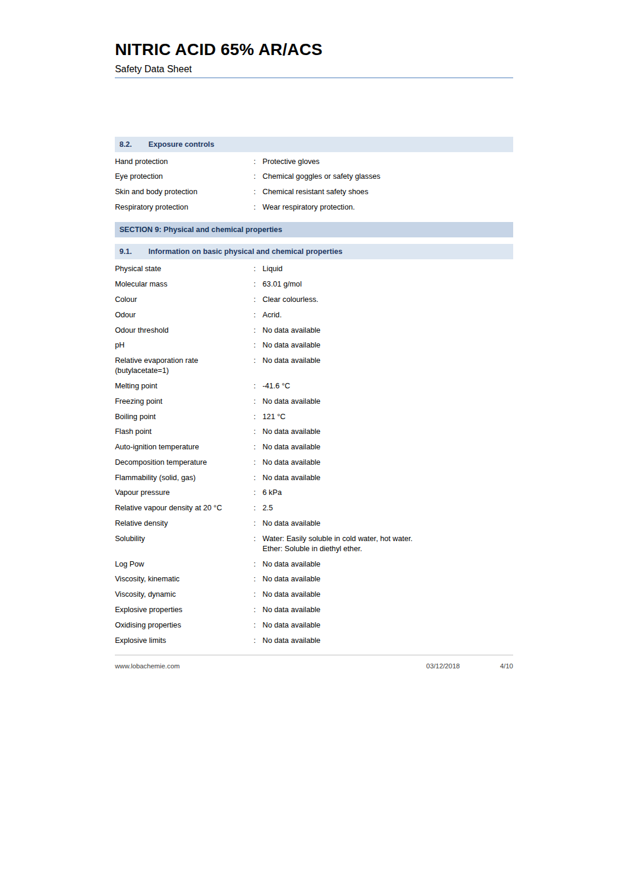NITRIC ACID 65% AR/ACS
Safety Data Sheet
8.2. Exposure controls
Hand protection
:
Protective gloves
Eye protection
:
Chemical goggles or safety glasses
Skin and body protection
:
Chemical resistant safety shoes
Respiratory protection
:
Wear respiratory protection.
SECTION 9: Physical and chemical properties
9.1. Information on basic physical and chemical properties
Physical state
:
Liquid
Molecular mass
:
63.01 g/mol
Colour
:
Clear colourless.
Odour
:
Acrid.
Odour threshold
:
No data available
pH
:
No data available
Relative evaporation rate (butylacetate=1)
:
No data available
Melting point
:
-41.6 °C
Freezing point
:
No data available
Boiling point
:
121 °C
Flash point
:
No data available
Auto-ignition temperature
:
No data available
Decomposition temperature
:
No data available
Flammability (solid, gas)
:
No data available
Vapour pressure
:
6 kPa
Relative vapour density at 20 °C
:
2.5
Relative density
:
No data available
Solubility
:
Water: Easily soluble in cold water, hot water. Ether: Soluble in diethyl ether.
Log Pow
:
No data available
Viscosity, kinematic
:
No data available
Viscosity, dynamic
:
No data available
Explosive properties
:
No data available
Oxidising properties
:
No data available
Explosive limits
:
No data available
www.lobachemie.com
03/12/2018
4/10